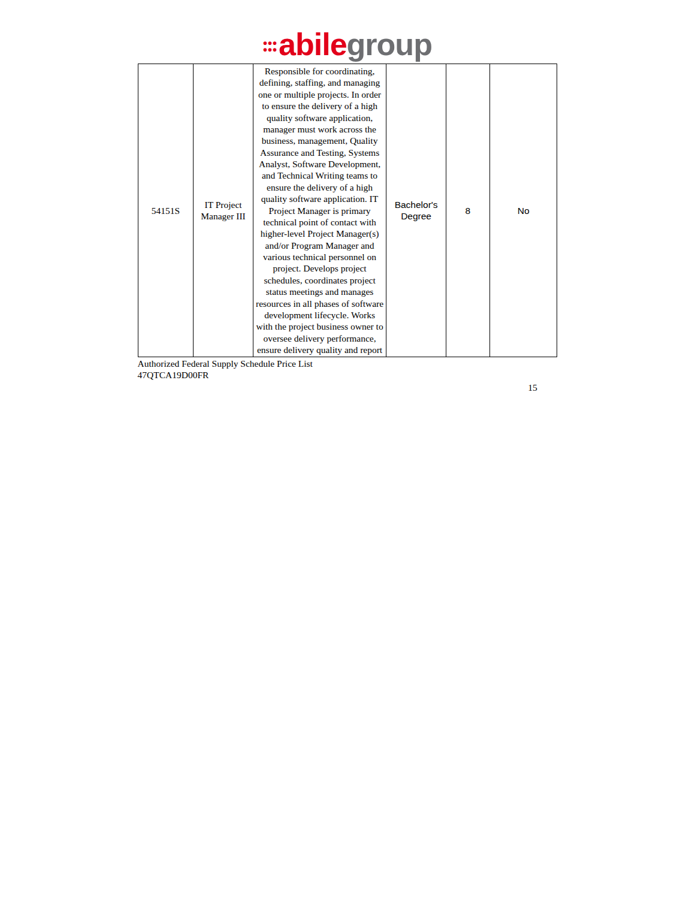••• ••• abile group
| 54151S | IT Project Manager III | Responsible for coordinating, defining, staffing, and managing one or multiple projects. In order to ensure the delivery of a high quality software application, manager must work across the business, management, Quality Assurance and Testing, Systems Analyst, Software Development, and Technical Writing teams to ensure the delivery of a high quality software application. IT Project Manager is primary technical point of contact with higher-level Project Manager(s) and/or Program Manager and various technical personnel on project. Develops project schedules, coordinates project status meetings and manages resources in all phases of software development lifecycle. Works with the project business owner to oversee delivery performance, ensure delivery quality and report | Bachelor's Degree | 8 | No |
Authorized Federal Supply Schedule Price List
47QTCA19D00FR
15